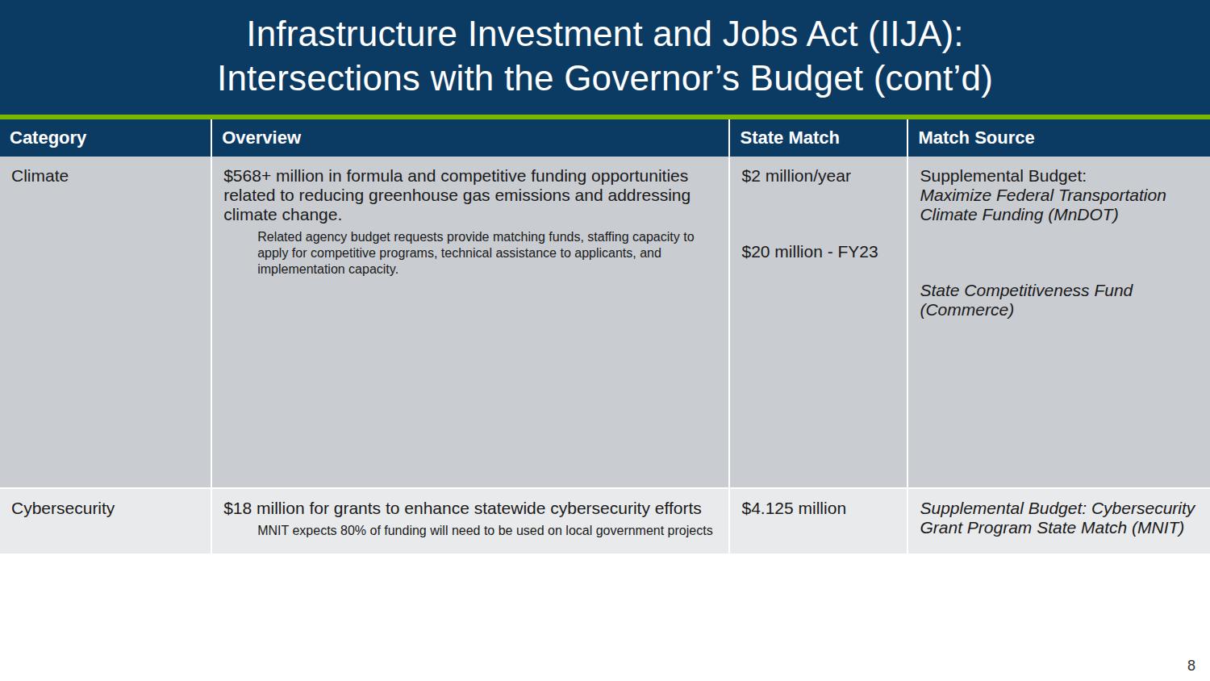Infrastructure Investment and Jobs Act (IIJA):
Intersections with the Governor’s Budget (cont’d)
| Category | Overview | State Match | Match Source |
| --- | --- | --- | --- |
| Climate | $568+ million in formula and competitive funding opportunities related to reducing greenhouse gas emissions and addressing climate change. Related agency budget requests provide matching funds, staffing capacity to apply for competitive programs, technical assistance to applicants, and implementation capacity. | $2 million/year $20 million - FY23 | Supplemental Budget: Maximize Federal Transportation Climate Funding (MnDOT) State Competitiveness Fund (Commerce) |
| Cybersecurity | $18 million for grants to enhance statewide cybersecurity efforts MNIT expects 80% of funding will need to be used on local government projects | $4.125 million | Supplemental Budget: Cybersecurity Grant Program State Match (MNIT) |
8